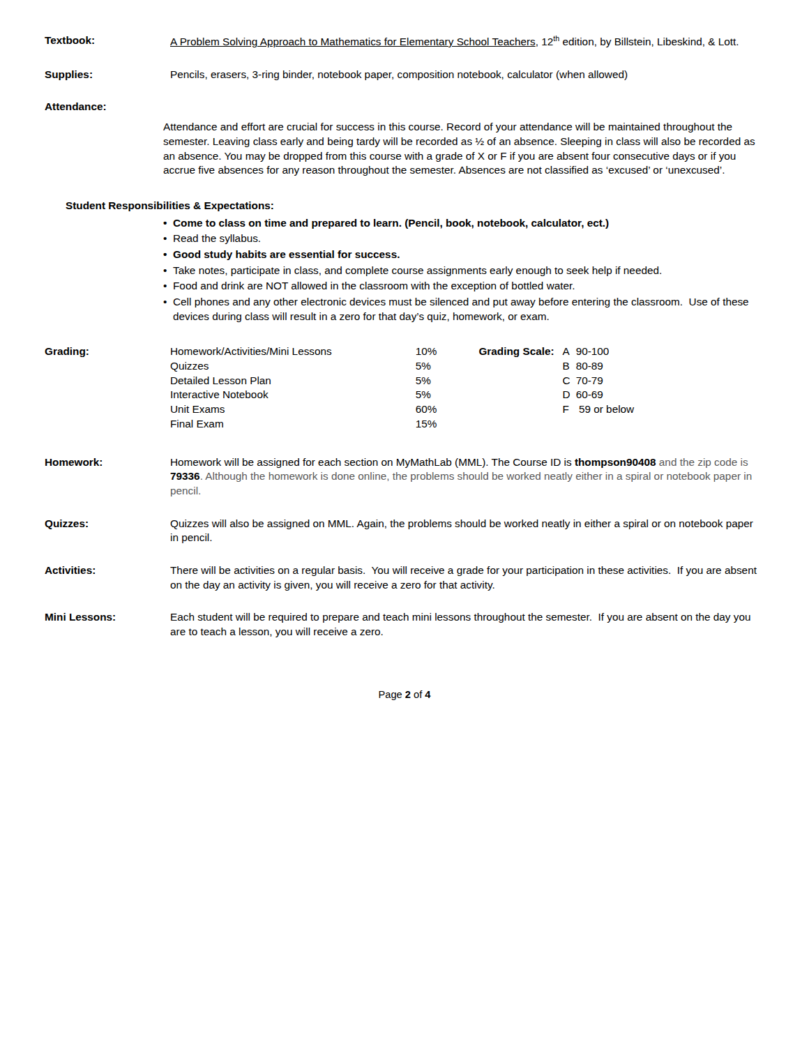Textbook:
A Problem Solving Approach to Mathematics for Elementary School Teachers, 12th edition, by Billstein, Libeskind, & Lott.
Supplies:
Pencils, erasers, 3-ring binder, notebook paper, composition notebook, calculator (when allowed)
Attendance:
Attendance and effort are crucial for success in this course. Record of your attendance will be maintained throughout the semester. Leaving class early and being tardy will be recorded as ½ of an absence. Sleeping in class will also be recorded as an absence. You may be dropped from this course with a grade of X or F if you are absent four consecutive days or if you accrue five absences for any reason throughout the semester. Absences are not classified as ‘excused’ or ‘unexcused’.
Student Responsibilities & Expectations:
Come to class on time and prepared to learn. (Pencil, book, notebook, calculator, ect.)
Read the syllabus.
Good study habits are essential for success.
Take notes, participate in class, and complete course assignments early enough to seek help if needed.
Food and drink are NOT allowed in the classroom with the exception of bottled water.
Cell phones and any other electronic devices must be silenced and put away before entering the classroom. Use of these devices during class will result in a zero for that day’s quiz, homework, or exam.
Grading:
| Homework/Activities/Mini Lessons | 10% | Grading Scale: | A | 90-100 |
| Quizzes | 5% | | B | 80-89 |
| Detailed Lesson Plan | 5% | | C | 70-79 |
| Interactive Notebook | 5% | | D | 60-69 |
| Unit Exams | 60% | | F | 59 or below |
| Final Exam | 15% | | | |
Homework:
Homework will be assigned for each section on MyMathLab (MML). The Course ID is thompson90408 and the zip code is 79336. Although the homework is done online, the problems should be worked neatly either in a spiral or notebook paper in pencil.
Quizzes:
Quizzes will also be assigned on MML. Again, the problems should be worked neatly in either a spiral or on notebook paper in pencil.
Activities:
There will be activities on a regular basis. You will receive a grade for your participation in these activities. If you are absent on the day an activity is given, you will receive a zero for that activity.
Mini Lessons:
Each student will be required to prepare and teach mini lessons throughout the semester. If you are absent on the day you are to teach a lesson, you will receive a zero.
Page 2 of 4